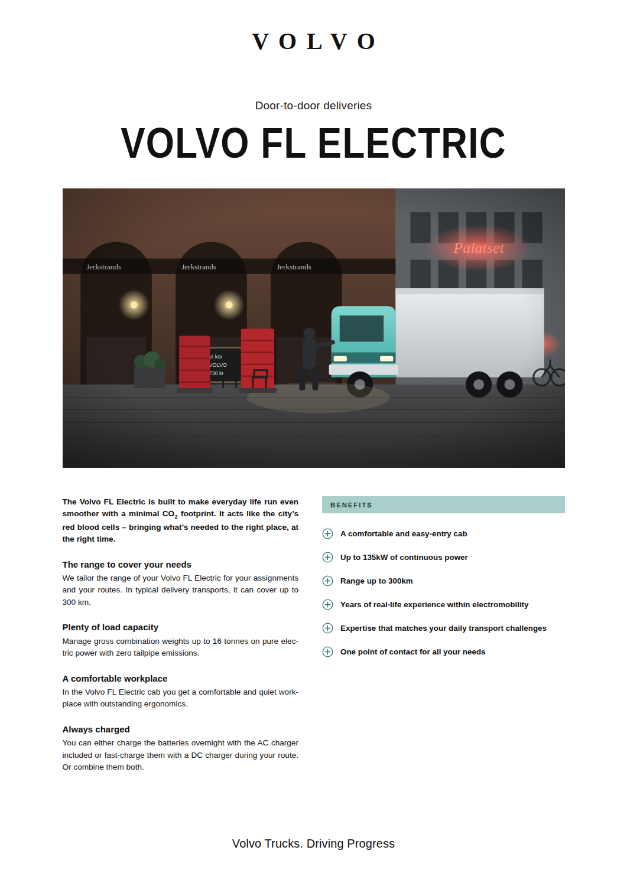VOLVO
Door-to-door deliveries
Volvo FL Electric
Palatset Jerkstrands Jerkstrands Jerkstrands Vi kör VOLVO 730 kr
The Volvo FL Electric is built to make everyday life run even smoother with a minimal CO2 footprint. It acts like the city’s red blood cells – bringing what’s needed to the right place, at the right time.
The range to cover your needs
We tailor the range of your Volvo FL Electric for your assignments and your routes. In typical delivery transports, it can cover up to 300 km.
Plenty of load capacity
Manage gross combination weights up to 16 tonnes on pure electric power with zero tailpipe emissions.
A comfortable workplace
In the Volvo FL Electric cab you get a comfortable and quiet workplace with outstanding ergonomics.
Always charged
You can either charge the batteries overnight with the AC charger included or fast-charge them with a DC charger during your route. Or combine them both.
Benefits
A comfortable and easy-entry cab
Up to 135kW of continuous power
Range up to 300km
Years of real-life experience within electromobility
Expertise that matches your daily transport challenges
One point of contact for all your needs
Volvo Trucks. Driving Progress